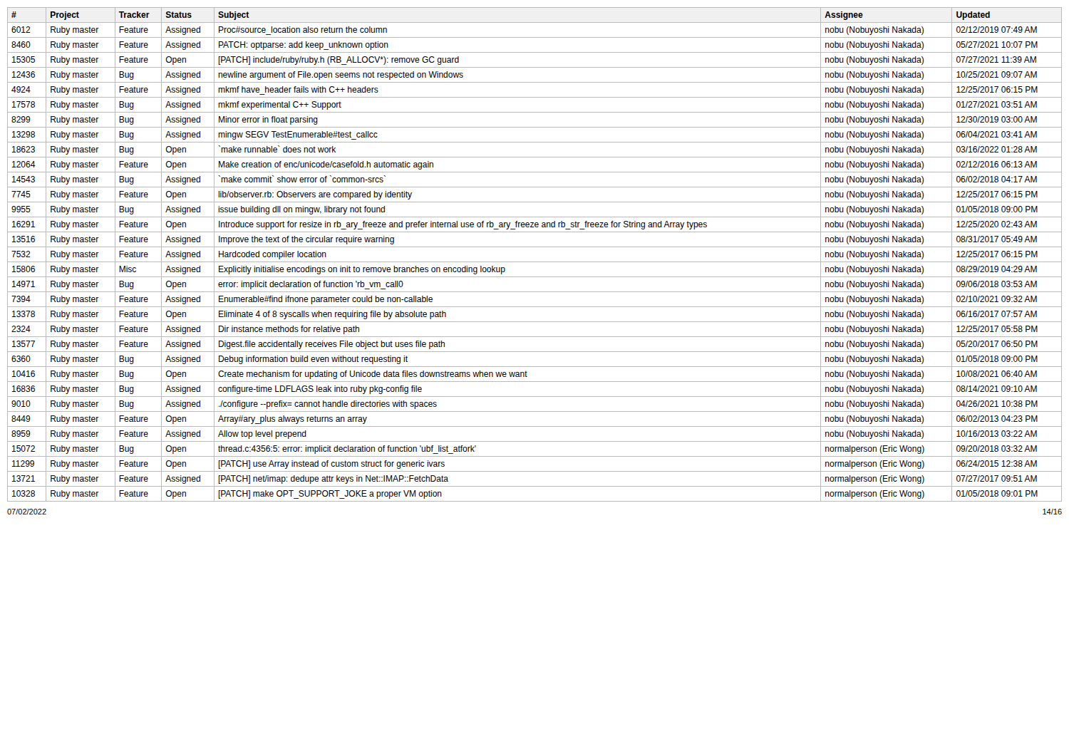| # | Project | Tracker | Status | Subject | Assignee | Updated |
| --- | --- | --- | --- | --- | --- | --- |
| 6012 | Ruby master | Feature | Assigned | Proc#source_location also return the column | nobu (Nobuyoshi Nakada) | 02/12/2019 07:49 AM |
| 8460 | Ruby master | Feature | Assigned | PATCH: optparse: add keep_unknown option | nobu (Nobuyoshi Nakada) | 05/27/2021 10:07 PM |
| 15305 | Ruby master | Feature | Open | [PATCH] include/ruby/ruby.h (RB_ALLOCV*): remove GC guard | nobu (Nobuyoshi Nakada) | 07/27/2021 11:39 AM |
| 12436 | Ruby master | Bug | Assigned | newline argument of File.open seems not respected on Windows | nobu (Nobuyoshi Nakada) | 10/25/2021 09:07 AM |
| 4924 | Ruby master | Feature | Assigned | mkmf have_header fails with C++ headers | nobu (Nobuyoshi Nakada) | 12/25/2017 06:15 PM |
| 17578 | Ruby master | Bug | Assigned | mkmf experimental C++ Support | nobu (Nobuyoshi Nakada) | 01/27/2021 03:51 AM |
| 8299 | Ruby master | Bug | Assigned | Minor error in float parsing | nobu (Nobuyoshi Nakada) | 12/30/2019 03:00 AM |
| 13298 | Ruby master | Bug | Assigned | mingw SEGV TestEnumerable#test_callcc | nobu (Nobuyoshi Nakada) | 06/04/2021 03:41 AM |
| 18623 | Ruby master | Bug | Open | `make runnable` does not work | nobu (Nobuyoshi Nakada) | 03/16/2022 01:28 AM |
| 12064 | Ruby master | Feature | Open | Make creation of enc/unicode/casefold.h automatic again | nobu (Nobuyoshi Nakada) | 02/12/2016 06:13 AM |
| 14543 | Ruby master | Bug | Assigned | `make commit` show error of `common-srcs` | nobu (Nobuyoshi Nakada) | 06/02/2018 04:17 AM |
| 7745 | Ruby master | Feature | Open | lib/observer.rb: Observers are compared by identity | nobu (Nobuyoshi Nakada) | 12/25/2017 06:15 PM |
| 9955 | Ruby master | Bug | Assigned | issue building dll on mingw, library not found | nobu (Nobuyoshi Nakada) | 01/05/2018 09:00 PM |
| 16291 | Ruby master | Feature | Open | Introduce support for resize in rb_ary_freeze and prefer internal use of rb_ary_freeze and rb_str_freeze for String and Array types | nobu (Nobuyoshi Nakada) | 12/25/2020 02:43 AM |
| 13516 | Ruby master | Feature | Assigned | Improve the text of the circular require warning | nobu (Nobuyoshi Nakada) | 08/31/2017 05:49 AM |
| 7532 | Ruby master | Feature | Assigned | Hardcoded compiler location | nobu (Nobuyoshi Nakada) | 12/25/2017 06:15 PM |
| 15806 | Ruby master | Misc | Assigned | Explicitly initialise encodings on init to remove branches on encoding lookup | nobu (Nobuyoshi Nakada) | 08/29/2019 04:29 AM |
| 14971 | Ruby master | Bug | Open | error: implicit declaration of function 'rb_vm_call0 | nobu (Nobuyoshi Nakada) | 09/06/2018 03:53 AM |
| 7394 | Ruby master | Feature | Assigned | Enumerable#find ifnone parameter could be non-callable | nobu (Nobuyoshi Nakada) | 02/10/2021 09:32 AM |
| 13378 | Ruby master | Feature | Open | Eliminate 4 of 8 syscalls when requiring file by absolute path | nobu (Nobuyoshi Nakada) | 06/16/2017 07:57 AM |
| 2324 | Ruby master | Feature | Assigned | Dir instance methods for relative path | nobu (Nobuyoshi Nakada) | 12/25/2017 05:58 PM |
| 13577 | Ruby master | Feature | Assigned | Digest.file accidentally receives File object but uses file path | nobu (Nobuyoshi Nakada) | 05/20/2017 06:50 PM |
| 6360 | Ruby master | Bug | Assigned | Debug information build even without requesting it | nobu (Nobuyoshi Nakada) | 01/05/2018 09:00 PM |
| 10416 | Ruby master | Bug | Open | Create mechanism for updating of Unicode data files downstreams when we want | nobu (Nobuyoshi Nakada) | 10/08/2021 06:40 AM |
| 16836 | Ruby master | Bug | Assigned | configure-time LDFLAGS leak into ruby pkg-config file | nobu (Nobuyoshi Nakada) | 08/14/2021 09:10 AM |
| 9010 | Ruby master | Bug | Assigned | ./configure --prefix= cannot handle directories with spaces | nobu (Nobuyoshi Nakada) | 04/26/2021 10:38 PM |
| 8449 | Ruby master | Feature | Open | Array#ary_plus always returns an array | nobu (Nobuyoshi Nakada) | 06/02/2013 04:23 PM |
| 8959 | Ruby master | Feature | Assigned | Allow top level prepend | nobu (Nobuyoshi Nakada) | 10/16/2013 03:22 AM |
| 15072 | Ruby master | Bug | Open | thread.c:4356:5: error: implicit declaration of function 'ubf_list_atfork' | normalperson (Eric Wong) | 09/20/2018 03:32 AM |
| 11299 | Ruby master | Feature | Open | [PATCH] use Array instead of custom struct for generic ivars | normalperson (Eric Wong) | 06/24/2015 12:38 AM |
| 13721 | Ruby master | Feature | Assigned | [PATCH] net/imap: dedupe attr keys in Net::IMAP::FetchData | normalperson (Eric Wong) | 07/27/2017 09:51 AM |
| 10328 | Ruby master | Feature | Open | [PATCH] make OPT_SUPPORT_JOKE a proper VM option | normalperson (Eric Wong) | 01/05/2018 09:01 PM |
07/02/2022 14/16